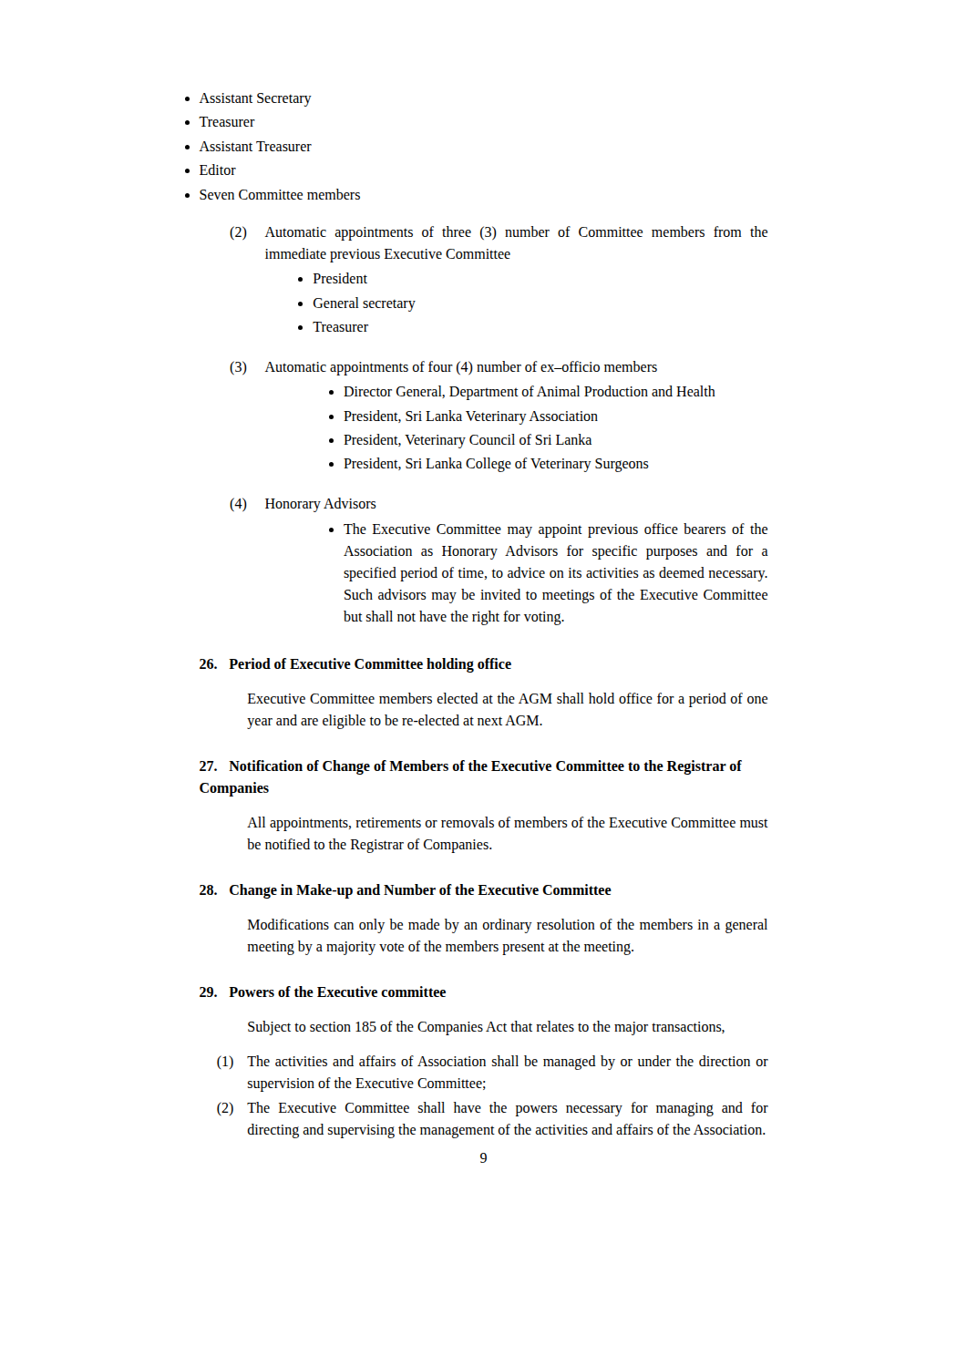Assistant Secretary
Treasurer
Assistant Treasurer
Editor
Seven Committee members
(2)
Automatic appointments of three (3) number of Committee members from the immediate previous Executive Committee
President
General secretary
Treasurer
(3)
Automatic appointments of four (4) number of ex–officio members
Director General, Department of Animal Production and Health
President, Sri Lanka Veterinary Association
President, Veterinary Council of Sri Lanka
President, Sri Lanka College of Veterinary Surgeons
(4)
Honorary Advisors
The Executive Committee may appoint previous office bearers of the Association as Honorary Advisors for specific purposes and for a specified period of time, to advice on its activities as deemed necessary. Such advisors may be invited to meetings of the Executive Committee but shall not have the right for voting.
26. Period of Executive Committee holding office
Executive Committee members elected at the AGM shall hold office for a period of one year and are eligible to be re-elected at next AGM.
27. Notification of Change of Members of the Executive Committee to the Registrar of Companies
All appointments, retirements or removals of members of the Executive Committee must be notified to the Registrar of Companies.
28. Change in Make-up and Number of the Executive Committee
Modifications can only be made by an ordinary resolution of the members in a general meeting by a majority vote of the members present at the meeting.
29. Powers of the Executive committee
Subject to section 185 of the Companies Act that relates to the major transactions,
(1) The activities and affairs of Association shall be managed by or under the direction or supervision of the Executive Committee;
(2) The Executive Committee shall have the powers necessary for managing and for directing and supervising the management of the activities and affairs of the Association.
9